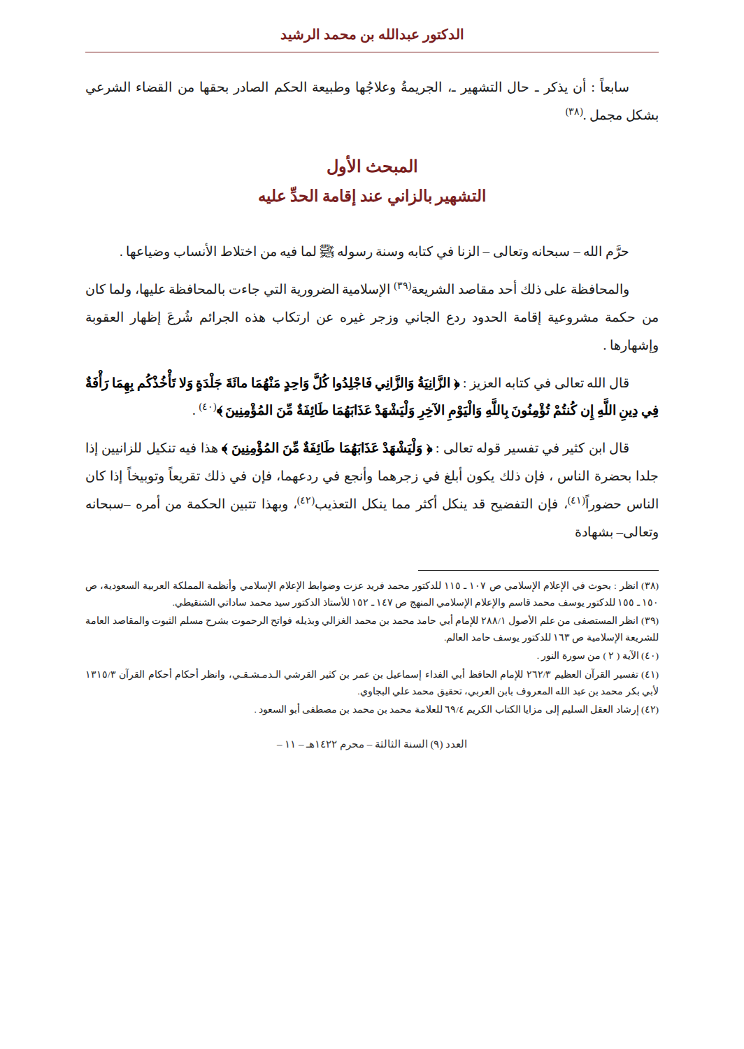الدكتور عبدالله بن محمد الرشيد
سابعاً : أن يذكر ـ حال التشهير ـ، الجريمةُ وعلاجُها وطبيعة الحكم الصادر بحقها من القضاء الشرعي بشكل مجمل .(٣٨)
المبحث الأول
التشهير بالزاني عند إقامة الحدِّ عليه
حرَّم الله – سبحانه وتعالى – الزنا في كتابه وسنة رسوله ﷺ لما فيه من اختلاط الأنساب وضياعها .
والمحافظة على ذلك أحد مقاصد الشريعة(٣٩) الإسلامية الضرورية التي جاءت بالمحافظة عليها، ولما كان من حكمة مشروعية إقامة الحدود ردع الجاني وزجر غيره عن ارتكاب هذه الجرائم شُرعَ إظهار العقوبة وإشهارها .
قال الله تعالى في كتابه العزيز : ﴿ الزَّانِيَةُ وَالزَّانِي فَاجْلِدُوا كُلَّ وَاحِدٍ مَنْهُمَا مائَةَ جَلْدَةٍ وَلا تَأْخُذْكُم بِهِمَا رَأْفَةٌ فِي دِينِ اللَّهِ إِن كُنتُمْ تُؤْمِنُونَ بِاللَّهِ وَالْيَوْمِ الآخِرِ وَلْيَشْهَدْ عَذَابَهُمَا طَائِفَةٌ مِّنَ المُؤْمِنِينَ ﴾(٤٠) .
قال ابن كثير في تفسير قوله تعالى : ﴿ وَلْيَشْهَدْ عَذَابَهُمَا طَائِفَةٌ مِّنَ المُؤْمِنِينَ ﴾ هذا فيه تنكيل للزانيين إذا جلدا بحضرة الناس ، فإن ذلك يكون أبلغ في زجرهما وأنجع في ردعهما، فإن في ذلك تقريعاً وتوبيخاً إذا كان الناس حضوراً(٤١)، فإن التفضيح قد ينكل أكثر مما ينكل التعذيب(٤٢)، وبهذا تتبين الحكمة من أمره –سبحانه وتعالى– بشهادة
(٣٨) انظر : بحوث في الإعلام الإسلامي ص ١٠٧ ـ ١١٥ للدكتور محمد فريد عزت وضوابط الإعلام الإسلامي وأنظمة المملكة العربية السعودية، ص ١٥٠ ـ ١٥٥ للدكتور يوسف محمد قاسم والإعلام الإسلامي المنهج ص ١٤٧ ـ ١٥٢ للأستاذ الدكتور سيد محمد ساداتي الشنقيطي.
(٣٩) انظر المستصفى من علم الأصول ٢٨٨/١ للإمام أبي حامد محمد بن محمد الغزالي وبذيله فواتح الرحموت بشرح مسلم الثبوت والمقاصد العامة للشريعة الإسلامية ص ١٦٣ للدكتور يوسف حامد العالم.
(٤٠) الآية ( ٢ ) من سورة النور .
(٤١) تفسير القرآن العظيم ٢٦٢/٣ للإمام الحافظ أبي الفداء إسماعيل بن عمر بن كثير القرشي الـدمـشـقـي، وانظر أحكام أحكام القرآن ١٣١٥/٣ لأبي بكر محمد بن عبد الله المعروف بابن العربي، تحقيق محمد علي البجاوي.
(٤٢) إرشاد العقل السليم إلى مزايا الكتاب الكريم ٦٩/٤ للعلامة محمد بن محمد بن مصطفى أبو السعود .
العدد (٩) السنة الثالثة – محرم ١٤٢٢هـ – ١١ –